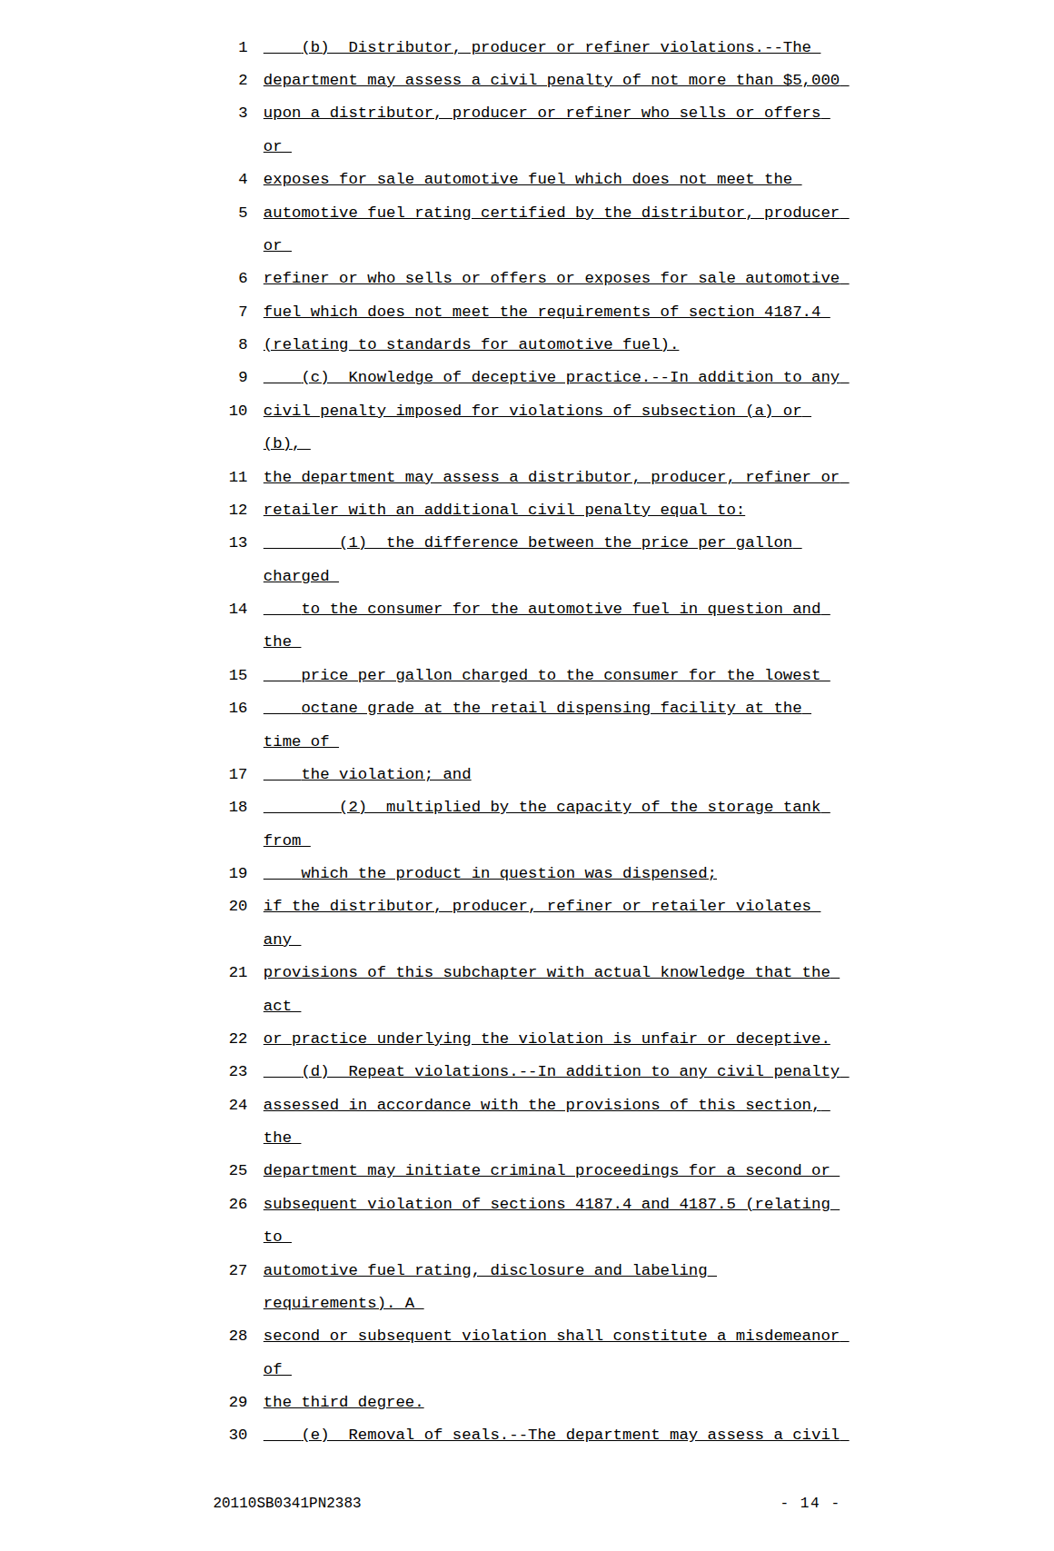(b) Distributor, producer or refiner violations.--The
department may assess a civil penalty of not more than $5,000
upon a distributor, producer or refiner who sells or offers or
exposes for sale automotive fuel which does not meet the
automotive fuel rating certified by the distributor, producer or
refiner or who sells or offers or exposes for sale automotive
fuel which does not meet the requirements of section 4187.4
(relating to standards for automotive fuel).
(c) Knowledge of deceptive practice.--In addition to any
civil penalty imposed for violations of subsection (a) or (b),
the department may assess a distributor, producer, refiner or
retailer with an additional civil penalty equal to:
(1) the difference between the price per gallon charged
to the consumer for the automotive fuel in question and the
price per gallon charged to the consumer for the lowest
octane grade at the retail dispensing facility at the time of
the violation; and
(2) multiplied by the capacity of the storage tank from
which the product in question was dispensed;
if the distributor, producer, refiner or retailer violates any
provisions of this subchapter with actual knowledge that the act
or practice underlying the violation is unfair or deceptive.
(d) Repeat violations.--In addition to any civil penalty
assessed in accordance with the provisions of this section, the
department may initiate criminal proceedings for a second or
subsequent violation of sections 4187.4 and 4187.5 (relating to
automotive fuel rating, disclosure and labeling requirements). A
second or subsequent violation shall constitute a misdemeanor of
the third degree.
(e) Removal of seals.--The department may assess a civil
20110SB0341PN2383 - 14 -